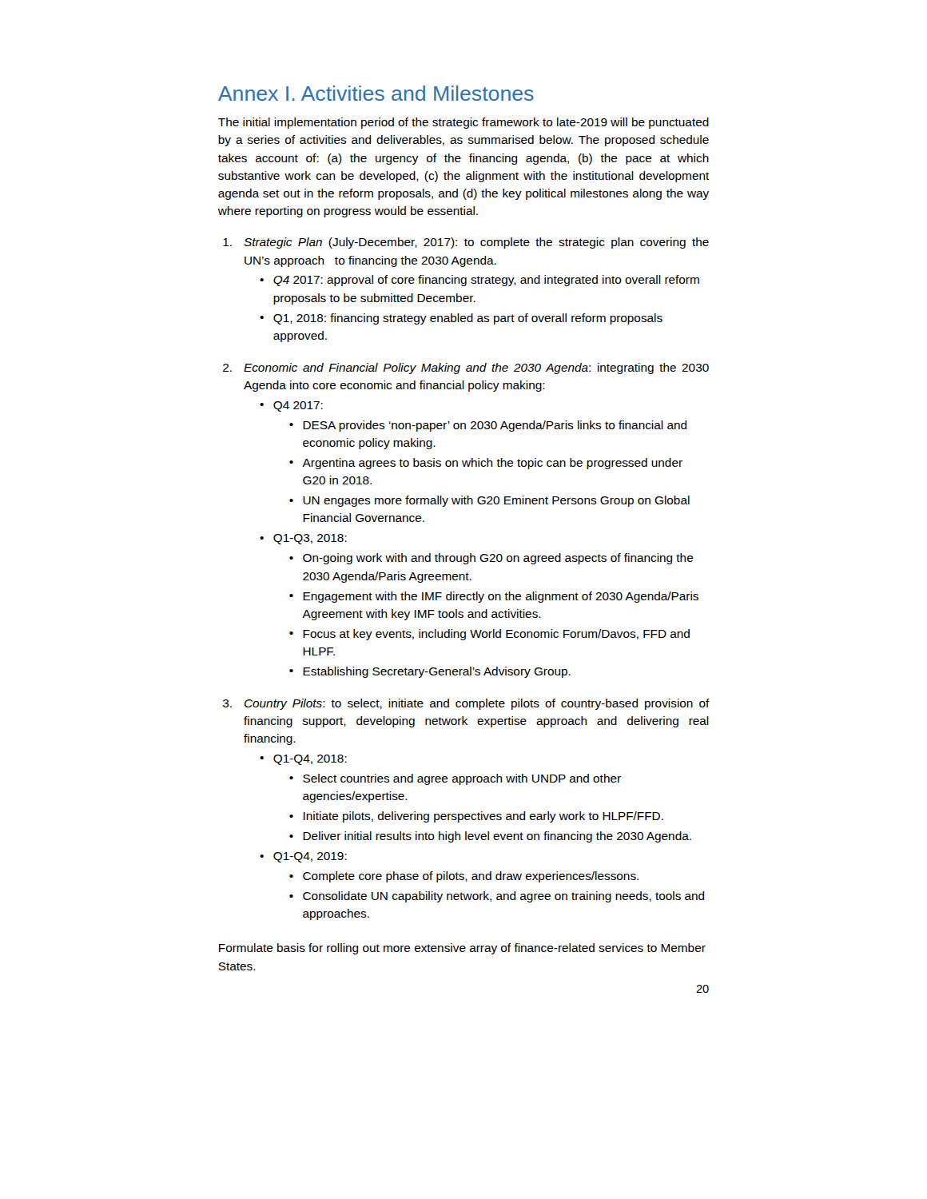Annex I. Activities and Milestones
The initial implementation period of the strategic framework to late-2019 will be punctuated by a series of activities and deliverables, as summarised below. The proposed schedule takes account of: (a) the urgency of the financing agenda, (b) the pace at which substantive work can be developed, (c) the alignment with the institutional development agenda set out in the reform proposals, and (d) the key political milestones along the way where reporting on progress would be essential.
Strategic Plan (July-December, 2017): to complete the strategic plan covering the UN’s approach to financing the 2030 Agenda.
Q4 2017: approval of core financing strategy, and integrated into overall reform proposals to be submitted December.
Q1, 2018: financing strategy enabled as part of overall reform proposals approved.
Economic and Financial Policy Making and the 2030 Agenda: integrating the 2030 Agenda into core economic and financial policy making:
Q4 2017:
DESA provides ‘non-paper’ on 2030 Agenda/Paris links to financial and economic policy making.
Argentina agrees to basis on which the topic can be progressed under G20 in 2018.
UN engages more formally with G20 Eminent Persons Group on Global Financial Governance.
Q1-Q3, 2018:
On-going work with and through G20 on agreed aspects of financing the 2030 Agenda/Paris Agreement.
Engagement with the IMF directly on the alignment of 2030 Agenda/Paris Agreement with key IMF tools and activities.
Focus at key events, including World Economic Forum/Davos, FFD and HLPF.
Establishing Secretary-General’s Advisory Group.
Country Pilots: to select, initiate and complete pilots of country-based provision of financing support, developing network expertise approach and delivering real financing.
Q1-Q4, 2018:
Select countries and agree approach with UNDP and other agencies/expertise.
Initiate pilots, delivering perspectives and early work to HLPF/FFD.
Deliver initial results into high level event on financing the 2030 Agenda.
Q1-Q4, 2019:
Complete core phase of pilots, and draw experiences/lessons.
Consolidate UN capability network, and agree on training needs, tools and approaches.
Formulate basis for rolling out more extensive array of finance-related services to Member States.
20